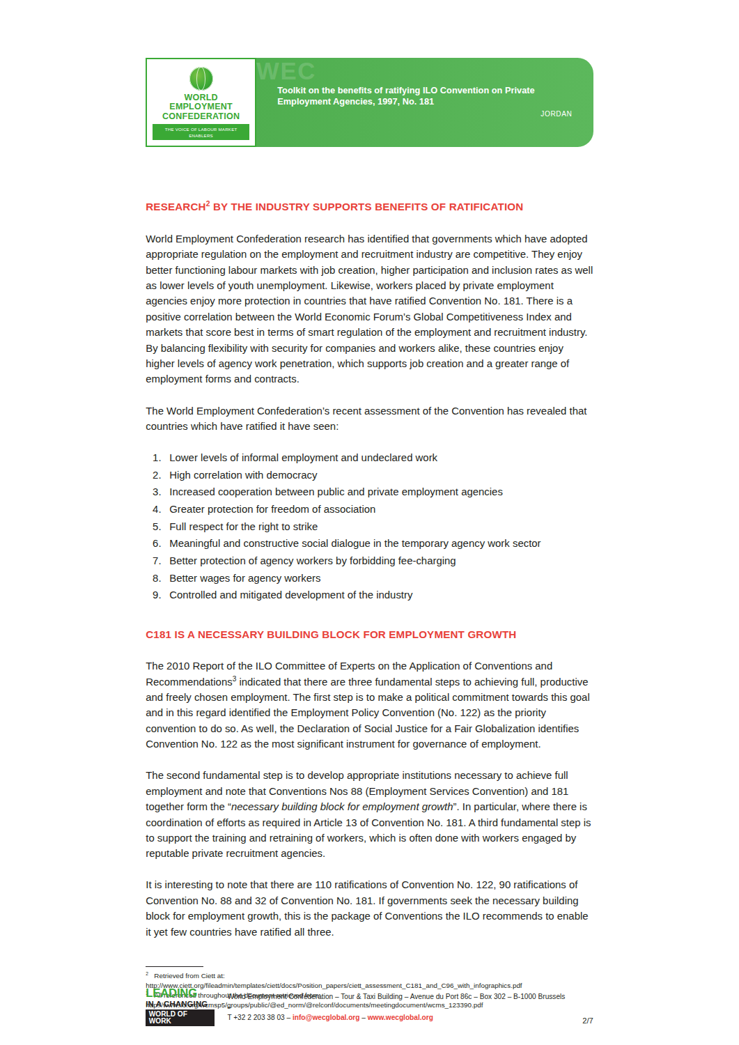World Employment Confederation
The Voice of Labour Market Enablers
WEC
Toolkit on the benefits of ratifying ILO Convention on Private Employment Agencies, 1997, No. 181
JORDAN
Research2 by the industry supports benefits of ratification
World Employment Confederation research has identified that governments which have adopted appropriate regulation on the employment and recruitment industry are competitive. They enjoy better functioning labour markets with job creation, higher participation and inclusion rates as well as lower levels of youth unemployment. Likewise, workers placed by private employment agencies enjoy more protection in countries that have ratified Convention No. 181. There is a positive correlation between the World Economic Forum’s Global Competitiveness Index and markets that score best in terms of smart regulation of the employment and recruitment industry. By balancing flexibility with security for companies and workers alike, these countries enjoy higher levels of agency work penetration, which supports job creation and a greater range of employment forms and contracts.
The World Employment Confederation’s recent assessment of the Convention has revealed that countries which have ratified it have seen:
Lower levels of informal employment and undeclared work
High correlation with democracy
Increased cooperation between public and private employment agencies
Greater protection for freedom of association
Full respect for the right to strike
Meaningful and constructive social dialogue in the temporary agency work sector
Better protection of agency workers by forbidding fee-charging
Better wages for agency workers
Controlled and mitigated development of the industry
C181 is a necessary building block for employment growth
The 2010 Report of the ILO Committee of Experts on the Application of Conventions and Recommendations3 indicated that there are three fundamental steps to achieving full, productive and freely chosen employment. The first step is to make a political commitment towards this goal and in this regard identified the Employment Policy Convention (No. 122) as the priority convention to do so. As well, the Declaration of Social Justice for a Fair Globalization identifies Convention No. 122 as the most significant instrument for governance of employment.
The second fundamental step is to develop appropriate institutions necessary to achieve full employment and note that Conventions Nos 88 (Employment Services Convention) and 181 together form the “necessary building block for employment growth”. In particular, where there is coordination of efforts as required in Article 13 of Convention No. 181. A third fundamental step is to support the training and retraining of workers, which is often done with workers engaged by reputable private recruitment agencies.
It is interesting to note that there are 110 ratifications of Convention No. 122, 90 ratifications of Convention No. 88 and 32 of Convention No. 181. If governments seek the necessary building block for employment growth, this is the package of Conventions the ILO recommends to enable it yet few countries have ratified all three.
2 Retrieved from Ciett at: http://www.ciett.org/fileadmin/templates/ciett/docs/Position_papers/ciett_assessment_C181_and_C96_with_infographics.pdf 3 All references throughout the document retrieved from: http://www.ilo.org/wcmsp5/groups/public/@ed_norm/@relconf/documents/meetingdocument/wcms_123390.pdf
LEADING
IN A CHANGING
WORLD OF WORK
World Employment Confederation – Tour & Taxi Building – Avenue du Port 86c – Box 302 – B-1000 Brussels –
T +32 2 203 38 03 – info@wecglobal.org – www.wecglobal.org
2/7